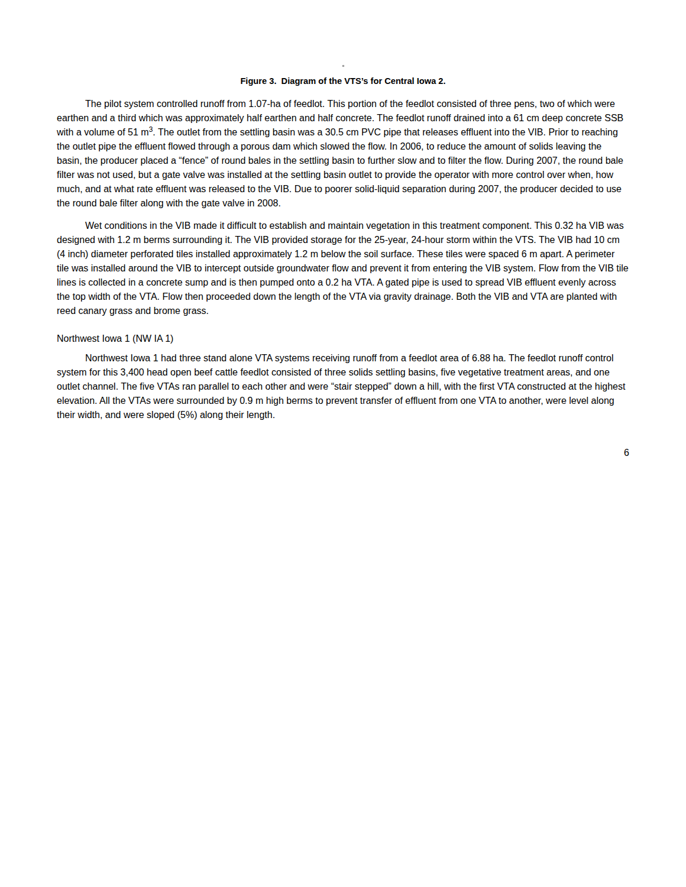Figure 3. Diagram of the VTS’s for Central Iowa 2.
The pilot system controlled runoff from 1.07-ha of feedlot. This portion of the feedlot consisted of three pens, two of which were earthen and a third which was approximately half earthen and half concrete. The feedlot runoff drained into a 61 cm deep concrete SSB with a volume of 51 m3. The outlet from the settling basin was a 30.5 cm PVC pipe that releases effluent into the VIB. Prior to reaching the outlet pipe the effluent flowed through a porous dam which slowed the flow. In 2006, to reduce the amount of solids leaving the basin, the producer placed a “fence” of round bales in the settling basin to further slow and to filter the flow. During 2007, the round bale filter was not used, but a gate valve was installed at the settling basin outlet to provide the operator with more control over when, how much, and at what rate effluent was released to the VIB. Due to poorer solid-liquid separation during 2007, the producer decided to use the round bale filter along with the gate valve in 2008.
Wet conditions in the VIB made it difficult to establish and maintain vegetation in this treatment component. This 0.32 ha VIB was designed with 1.2 m berms surrounding it. The VIB provided storage for the 25-year, 24-hour storm within the VTS. The VIB had 10 cm (4 inch) diameter perforated tiles installed approximately 1.2 m below the soil surface. These tiles were spaced 6 m apart. A perimeter tile was installed around the VIB to intercept outside groundwater flow and prevent it from entering the VIB system. Flow from the VIB tile lines is collected in a concrete sump and is then pumped onto a 0.2 ha VTA. A gated pipe is used to spread VIB effluent evenly across the top width of the VTA. Flow then proceeded down the length of the VTA via gravity drainage. Both the VIB and VTA are planted with reed canary grass and brome grass.
Northwest Iowa 1 (NW IA 1)
Northwest Iowa 1 had three stand alone VTA systems receiving runoff from a feedlot area of 6.88 ha. The feedlot runoff control system for this 3,400 head open beef cattle feedlot consisted of three solids settling basins, five vegetative treatment areas, and one outlet channel. The five VTAs ran parallel to each other and were “stair stepped” down a hill, with the first VTA constructed at the highest elevation. All the VTAs were surrounded by 0.9 m high berms to prevent transfer of effluent from one VTA to another, were level along their width, and were sloped (5%) along their length.
6